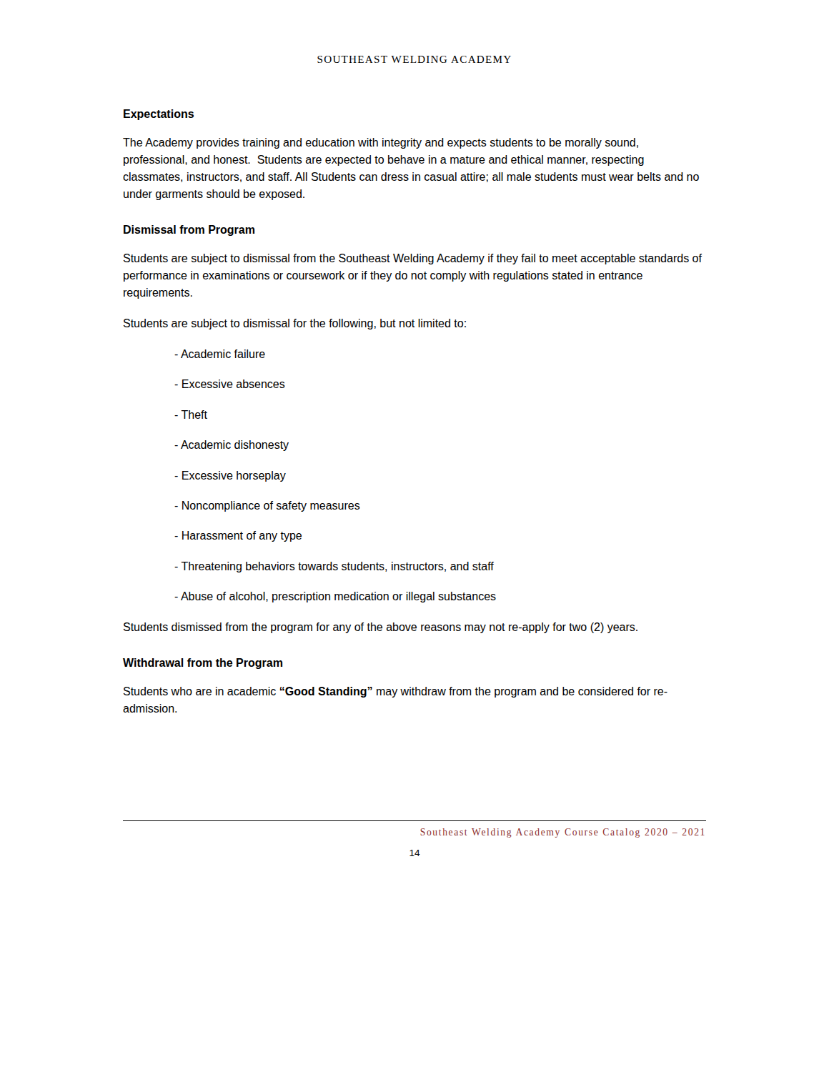SOUTHEAST WELDING ACADEMY
Expectations
The Academy provides training and education with integrity and expects students to be morally sound, professional, and honest. Students are expected to behave in a mature and ethical manner, respecting classmates, instructors, and staff. All Students can dress in casual attire; all male students must wear belts and no under garments should be exposed.
Dismissal from Program
Students are subject to dismissal from the Southeast Welding Academy if they fail to meet acceptable standards of performance in examinations or coursework or if they do not comply with regulations stated in entrance requirements.
Students are subject to dismissal for the following, but not limited to:
Academic failure
Excessive absences
Theft
Academic dishonesty
Excessive horseplay
Noncompliance of safety measures
Harassment of any type
Threatening behaviors towards students, instructors, and staff
Abuse of alcohol, prescription medication or illegal substances
Students dismissed from the program for any of the above reasons may not re-apply for two (2) years.
Withdrawal from the Program
Students who are in academic “Good Standing” may withdraw from the program and be considered for re-admission.
Southeast Welding Academy Course Catalog 2020 – 2021
14